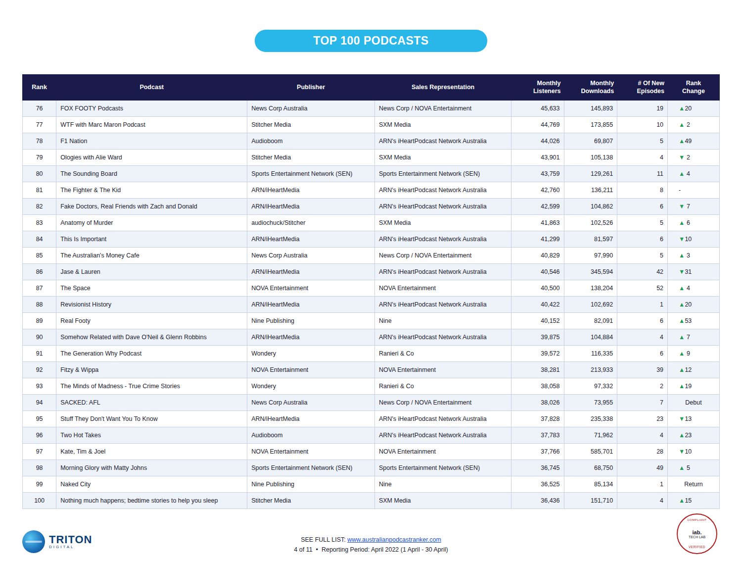TOP 100 PODCASTS
| Rank | Podcast | Publisher | Sales Representation | Monthly Listeners | Monthly Downloads | # Of New Episodes | Rank Change |
| --- | --- | --- | --- | --- | --- | --- | --- |
| 76 | FOX FOOTY Podcasts | News Corp Australia | News Corp / NOVA Entertainment | 45,633 | 145,893 | 19 | ▲ 20 |
| 77 | WTF with Marc Maron Podcast | Stitcher Media | SXM Media | 44,769 | 173,855 | 10 | ▲ 2 |
| 78 | F1 Nation | Audioboom | ARN's iHeartPodcast Network Australia | 44,026 | 69,807 | 5 | ▲ 49 |
| 79 | Ologies with Alie Ward | Stitcher Media | SXM Media | 43,901 | 105,138 | 4 | ▼ 2 |
| 80 | The Sounding Board | Sports Entertainment Network (SEN) | Sports Entertainment Network (SEN) | 43,759 | 129,261 | 11 | ▲ 4 |
| 81 | The Fighter & The Kid | ARN/iHeartMedia | ARN's iHeartPodcast Network Australia | 42,760 | 136,211 | 8 | - |
| 82 | Fake Doctors, Real Friends with Zach and Donald | ARN/iHeartMedia | ARN's iHeartPodcast Network Australia | 42,599 | 104,862 | 6 | ▼ 7 |
| 83 | Anatomy of Murder | audiochuck/Stitcher | SXM Media | 41,863 | 102,526 | 5 | ▲ 6 |
| 84 | This Is Important | ARN/iHeartMedia | ARN's iHeartPodcast Network Australia | 41,299 | 81,597 | 6 | ▼ 10 |
| 85 | The Australian's Money Cafe | News Corp Australia | News Corp / NOVA Entertainment | 40,829 | 97,990 | 5 | ▲ 3 |
| 86 | Jase & Lauren | ARN/iHeartMedia | ARN's iHeartPodcast Network Australia | 40,546 | 345,594 | 42 | ▼ 31 |
| 87 | The Space | NOVA Entertainment | NOVA Entertainment | 40,500 | 138,204 | 52 | ▲ 4 |
| 88 | Revisionist History | ARN/iHeartMedia | ARN's iHeartPodcast Network Australia | 40,422 | 102,692 | 1 | ▲ 20 |
| 89 | Real Footy | Nine Publishing | Nine | 40,152 | 82,091 | 6 | ▲ 53 |
| 90 | Somehow Related with Dave O'Neil & Glenn Robbins | ARN/iHeartMedia | ARN's iHeartPodcast Network Australia | 39,875 | 104,884 | 4 | ▲ 7 |
| 91 | The Generation Why Podcast | Wondery | Ranieri & Co | 39,572 | 116,335 | 6 | ▲ 9 |
| 92 | Fitzy & Wippa | NOVA Entertainment | NOVA Entertainment | 38,281 | 213,933 | 39 | ▲ 12 |
| 93 | The Minds of Madness - True Crime Stories | Wondery | Ranieri & Co | 38,058 | 97,332 | 2 | ▲ 19 |
| 94 | SACKED: AFL | News Corp Australia | News Corp / NOVA Entertainment | 38,026 | 73,955 | 7 | Debut |
| 95 | Stuff They Don't Want You To Know | ARN/iHeartMedia | ARN's iHeartPodcast Network Australia | 37,828 | 235,338 | 23 | ▼ 13 |
| 96 | Two Hot Takes | Audioboom | ARN's iHeartPodcast Network Australia | 37,783 | 71,962 | 4 | ▲ 23 |
| 97 | Kate, Tim & Joel | NOVA Entertainment | NOVA Entertainment | 37,766 | 585,701 | 28 | ▼ 10 |
| 98 | Morning Glory with Matty Johns | Sports Entertainment Network (SEN) | Sports Entertainment Network (SEN) | 36,745 | 68,750 | 49 | ▲ 5 |
| 99 | Naked City | Nine Publishing | Nine | 36,525 | 85,134 | 1 | Return |
| 100 | Nothing much happens; bedtime stories to help you sleep | Stitcher Media | SXM Media | 36,436 | 151,710 | 4 | ▲ 15 |
SEE FULL LIST: www.australianpodcastranker.com
4 of 11 • Reporting Period: April 2022 (1 April - 30 April)
TRITONDIGITAL
COMPLIANT
iab.TECH LAB
VERIFIED